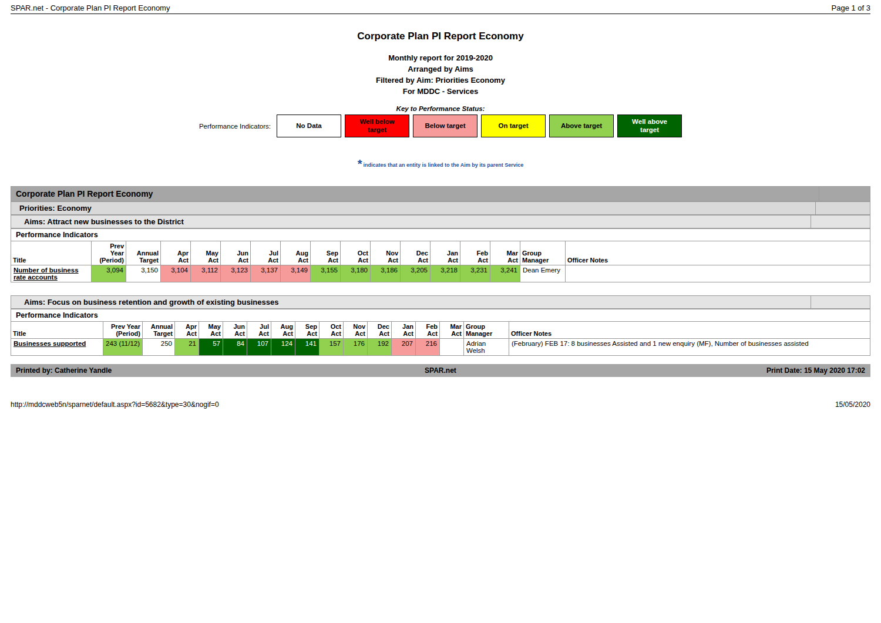SPAR.net - Corporate Plan PI Report Economy
Page 1 of 3
Corporate Plan PI Report Economy
Monthly report for 2019-2020
Arranged by Aims
Filtered by Aim: Priorities Economy
For MDDC - Services
Key to Performance Status:
Performance Indicators:
No Data
Well below
target
Below target
On target
Above target
Well above
target
*indicates that an entity is linked to the Aim by its parent Service
| Corporate Plan PI Report Economy | |
| Priorities: Economy | |
| Aims: Attract new businesses to the District | |
| Performance Indicators |
| Title | Prev Year (Period) | Annual Target | Apr Act | May Act | Jun Act | Jul Act | Aug Act | Sep Act | Oct Act | Nov Act | Dec Act | Jan Act | Feb Act | Mar Act | Group Manager | Officer Notes |
| Number of business rate accounts | 3,094 | 3,150 | 3,104 | 3,112 | 3,123 | 3,137 | 3,149 | 3,155 | 3,180 | 3,186 | 3,205 | 3,218 | 3,231 | 3,241 | Dean Emery | |
| Aims: Focus on business retention and growth of existing businesses | |
| Performance Indicators |
| Title | Prev Year (Period) | Annual Target | Apr Act | May Act | Jun Act | Jul Act | Aug Act | Sep Act | Oct Act | Nov Act | Dec Act | Jan Act | Feb Act | Mar Act | Group Manager | Officer Notes |
| Businesses supported | 243 (11/12) | 250 | 21 | 57 | 84 | 107 | 124 | 141 | 157 | 176 | 192 | 207 | 216 | | Adrian Welsh | (February) FEB 17: 8 businesses Assisted and 1 new enquiry (MF), Number of businesses assisted |
| Printed by: Catherine Yandle | SPAR.net | Print Date: 15 May 2020 17:02 |
http://mddcweb5n/sparnet/default.aspx?id=5682&type=30&nogif=0
15/05/2020